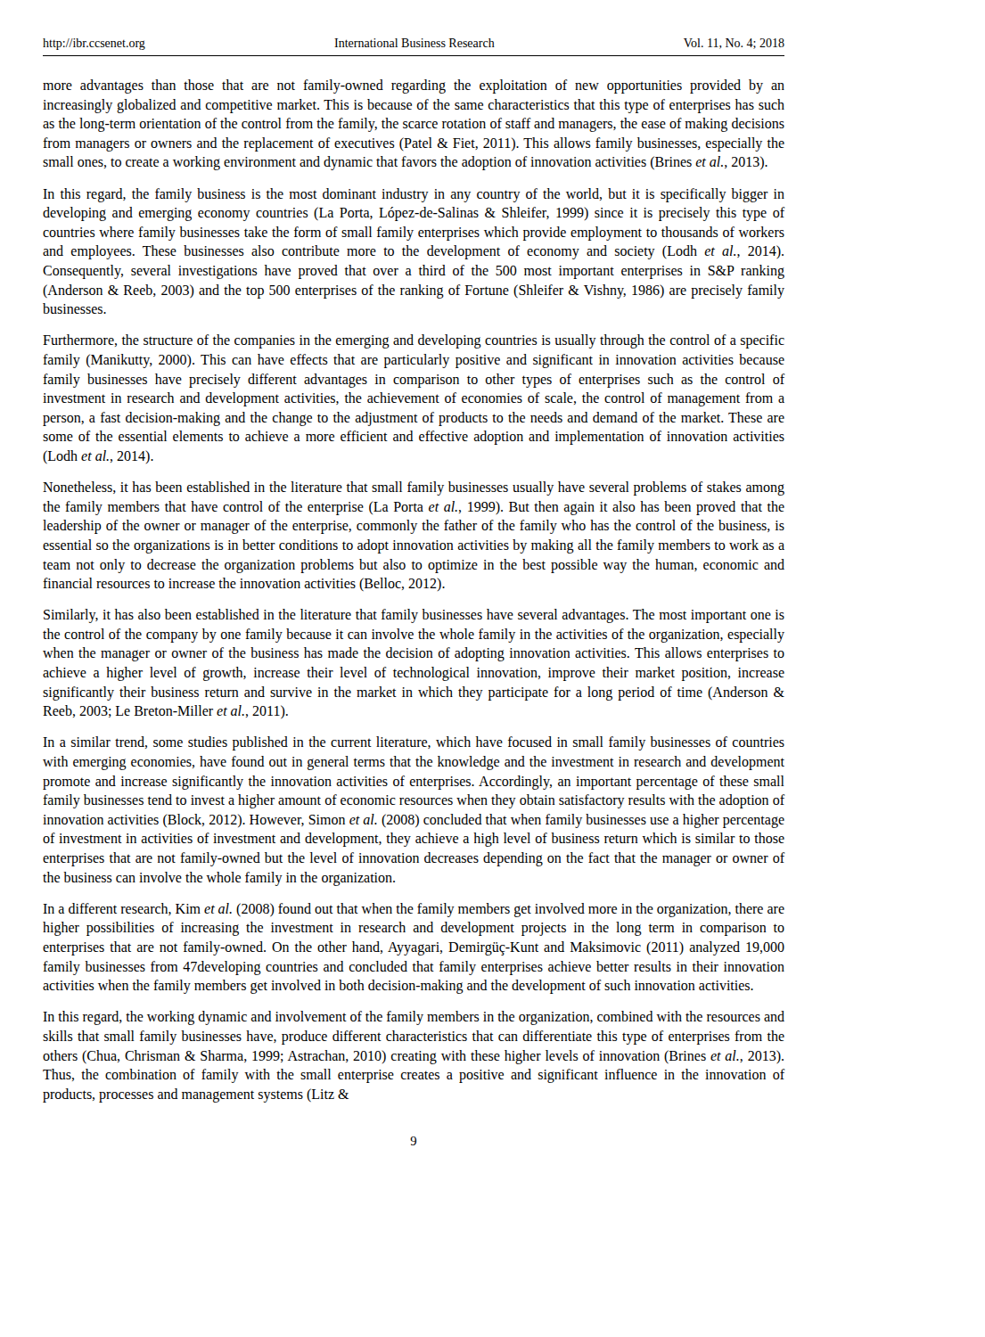http://ibr.ccsenet.org
International Business Research
Vol. 11, No. 4; 2018
more advantages than those that are not family-owned regarding the exploitation of new opportunities provided by an increasingly globalized and competitive market. This is because of the same characteristics that this type of enterprises has such as the long-term orientation of the control from the family, the scarce rotation of staff and managers, the ease of making decisions from managers or owners and the replacement of executives (Patel & Fiet, 2011). This allows family businesses, especially the small ones, to create a working environment and dynamic that favors the adoption of innovation activities (Brines et al., 2013).
In this regard, the family business is the most dominant industry in any country of the world, but it is specifically bigger in developing and emerging economy countries (La Porta, López-de-Salinas & Shleifer, 1999) since it is precisely this type of countries where family businesses take the form of small family enterprises which provide employment to thousands of workers and employees. These businesses also contribute more to the development of economy and society (Lodh et al., 2014). Consequently, several investigations have proved that over a third of the 500 most important enterprises in S&P ranking (Anderson & Reeb, 2003) and the top 500 enterprises of the ranking of Fortune (Shleifer & Vishny, 1986) are precisely family businesses.
Furthermore, the structure of the companies in the emerging and developing countries is usually through the control of a specific family (Manikutty, 2000). This can have effects that are particularly positive and significant in innovation activities because family businesses have precisely different advantages in comparison to other types of enterprises such as the control of investment in research and development activities, the achievement of economies of scale, the control of management from a person, a fast decision-making and the change to the adjustment of products to the needs and demand of the market. These are some of the essential elements to achieve a more efficient and effective adoption and implementation of innovation activities (Lodh et al., 2014).
Nonetheless, it has been established in the literature that small family businesses usually have several problems of stakes among the family members that have control of the enterprise (La Porta et al., 1999). But then again it also has been proved that the leadership of the owner or manager of the enterprise, commonly the father of the family who has the control of the business, is essential so the organizations is in better conditions to adopt innovation activities by making all the family members to work as a team not only to decrease the organization problems but also to optimize in the best possible way the human, economic and financial resources to increase the innovation activities (Belloc, 2012).
Similarly, it has also been established in the literature that family businesses have several advantages. The most important one is the control of the company by one family because it can involve the whole family in the activities of the organization, especially when the manager or owner of the business has made the decision of adopting innovation activities. This allows enterprises to achieve a higher level of growth, increase their level of technological innovation, improve their market position, increase significantly their business return and survive in the market in which they participate for a long period of time (Anderson & Reeb, 2003; Le Breton-Miller et al., 2011).
In a similar trend, some studies published in the current literature, which have focused in small family businesses of countries with emerging economies, have found out in general terms that the knowledge and the investment in research and development promote and increase significantly the innovation activities of enterprises. Accordingly, an important percentage of these small family businesses tend to invest a higher amount of economic resources when they obtain satisfactory results with the adoption of innovation activities (Block, 2012). However, Simon et al. (2008) concluded that when family businesses use a higher percentage of investment in activities of investment and development, they achieve a high level of business return which is similar to those enterprises that are not family-owned but the level of innovation decreases depending on the fact that the manager or owner of the business can involve the whole family in the organization.
In a different research, Kim et al. (2008) found out that when the family members get involved more in the organization, there are higher possibilities of increasing the investment in research and development projects in the long term in comparison to enterprises that are not family-owned. On the other hand, Ayyagari, Demirgüç-Kunt and Maksimovic (2011) analyzed 19,000 family businesses from 47developing countries and concluded that family enterprises achieve better results in their innovation activities when the family members get involved in both decision-making and the development of such innovation activities.
In this regard, the working dynamic and involvement of the family members in the organization, combined with the resources and skills that small family businesses have, produce different characteristics that can differentiate this type of enterprises from the others (Chua, Chrisman & Sharma, 1999; Astrachan, 2010) creating with these higher levels of innovation (Brines et al., 2013). Thus, the combination of family with the small enterprise creates a positive and significant influence in the innovation of products, processes and management systems (Litz &
9